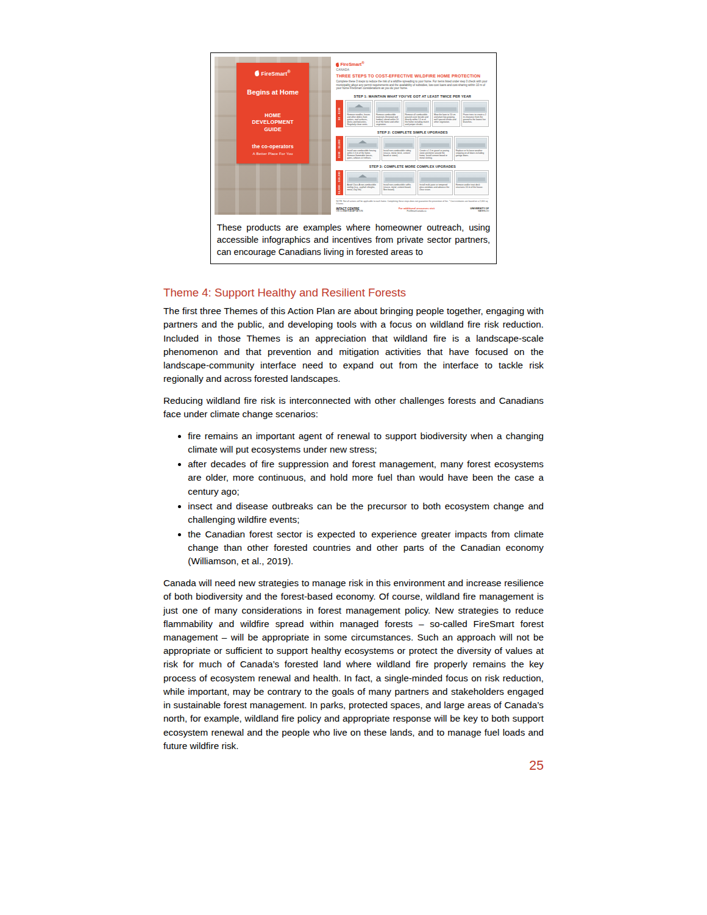FireSmart®
Begins at Home
HOME
DEVELOPMENT
GUIDE
the co-operatorsA Better Place For You
FireSmart®CANADA
THREE STEPS TO COST-EFFECTIVE WILDFIRE HOME PROTECTION
Complete these 3 steps to reduce the risk of a wildfire spreading to your home. For items listed under step 3 check with your municipality about any permit requirements and the availability of subsidies, low-cost loans and cost-sharing within 10 m of your home FireSmart considerations as you do your home.
STEP 1: MAINTAIN WHAT YOU'VE GOT AT LEAST TWICE PER YEAR
$0 - $100
Remove needles, leaves and other debris from gutters, roof surfaces, decks and balconies. Regularly clean vents.
Remove combustible materials (firewood and lumber) stored within 10 m of the home and other vegetation.
Remove all combustible ground cover beside and directly within 1.5 m of the home including mulch and juniper shrubs.
Mow the lawn to 10 cm and plant low-growing, well-spaced shrubs and other vegetation.
Prune trees to create a 2 m clearance from the ground to the lowest live branches.
STEP 2: COMPLETE SIMPLE UPGRADES
$100 - $3,000
Install non-combustible fencing within 1.5 m of the home. Remove flammable fences, gates, arbours or trellises.
Install non-combustible siding (stucco, metal, brick, cement board or stone).
Create a 1.5 m gravel or paving stone perimeter around the home. Install cement board or metal skirting.
Replace or fix loose weather stripping on all doors including garage doors.
STEP 3: COMPLETE MORE COMPLEX UPGRADES
$3,000 - $30,000
Avoid Class A non-combustible roofing (e.g., asphalt shingles, metal, clay tile).
Install non-combustible soffits (stucco, metal, cement board, fibre board).
Install multi-pane or tempered glass windows and advance the clear vision.
Remove and/or treat deck structures 10 m of the house.
NOTE: Not all actions will be applicable to each home. Completing these steps does not guarantee the prevention of fire. * Cost estimates are based on a 2,000 sq ft home.
INTACT CENTREON CLIMATE ADAPTATION
For additional resources visitFireSmartCanada.ca
UNIVERSITY OFWATERLOO
These products are examples where homeowner outreach, using accessible infographics and incentives from private sector partners, can encourage Canadians living in forested areas to
Theme 4: Support Healthy and Resilient Forests
The first three Themes of this Action Plan are about bringing people together, engaging with partners and the public, and developing tools with a focus on wildland fire risk reduction. Included in those Themes is an appreciation that wildland fire is a landscape-scale phenomenon and that prevention and mitigation activities that have focused on the landscape-community interface need to expand out from the interface to tackle risk regionally and across forested landscapes.
Reducing wildland fire risk is interconnected with other challenges forests and Canadians face under climate change scenarios:
fire remains an important agent of renewal to support biodiversity when a changing climate will put ecosystems under new stress;
after decades of fire suppression and forest management, many forest ecosystems are older, more continuous, and hold more fuel than would have been the case a century ago;
insect and disease outbreaks can be the precursor to both ecosystem change and challenging wildfire events;
the Canadian forest sector is expected to experience greater impacts from climate change than other forested countries and other parts of the Canadian economy (Williamson, et al., 2019).
Canada will need new strategies to manage risk in this environment and increase resilience of both biodiversity and the forest-based economy. Of course, wildland fire management is just one of many considerations in forest management policy. New strategies to reduce flammability and wildfire spread within managed forests – so-called FireSmart forest management – will be appropriate in some circumstances. Such an approach will not be appropriate or sufficient to support healthy ecosystems or protect the diversity of values at risk for much of Canada’s forested land where wildland fire properly remains the key process of ecosystem renewal and health. In fact, a single-minded focus on risk reduction, while important, may be contrary to the goals of many partners and stakeholders engaged in sustainable forest management. In parks, protected spaces, and large areas of Canada’s north, for example, wildland fire policy and appropriate response will be key to both support ecosystem renewal and the people who live on these lands, and to manage fuel loads and future wildfire risk.
25